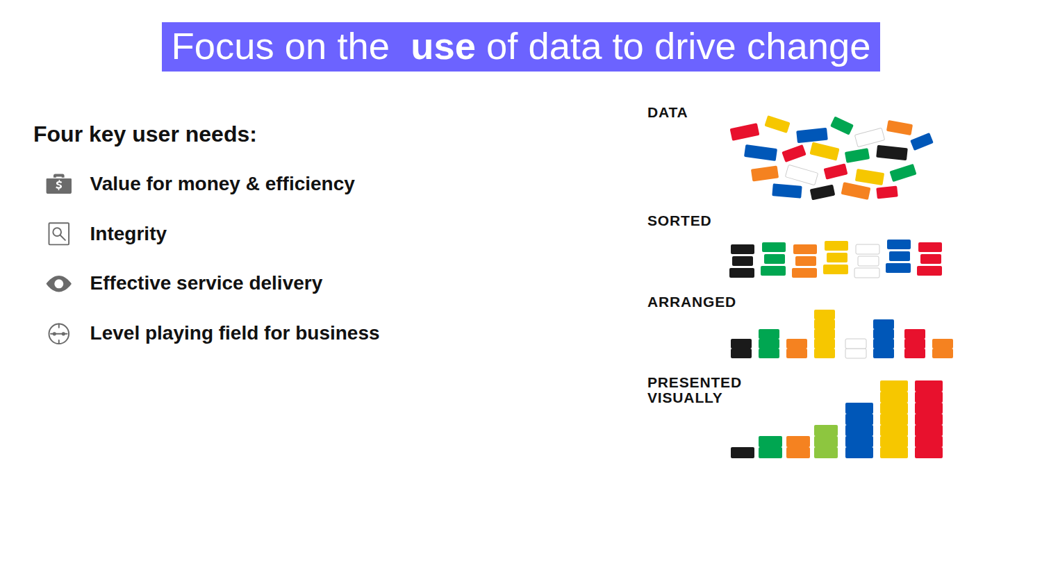Focus on the use of data to drive change
Four key user needs:
Value for money & efficiency
Integrity
Effective service delivery
Level playing field for business
DATA
SORTED
ARRANGED
PRESENTED
VISUALLY